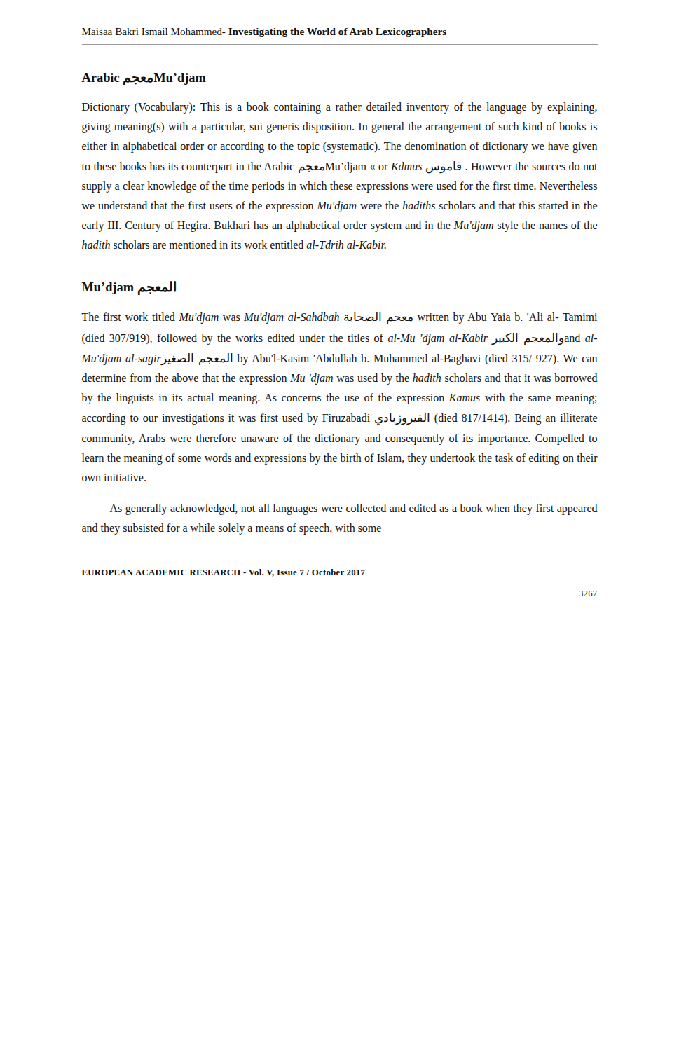Maisaa Bakri Ismail Mohammed- Investigating the World of Arab Lexicographers
Arabic معجمMu’djam
Dictionary (Vocabulary): This is a book containing a rather detailed inventory of the language by explaining, giving meaning(s) with a particular, sui generis disposition. In general the arrangement of such kind of books is either in alphabetical order or according to the topic (systematic). The denomination of dictionary we have given to these books has its counterpart in the Arabic معجمMu’djam « or Kdmus قاموس . However the sources do not supply a clear knowledge of the time periods in which these expressions were used for the first time. Nevertheless we understand that the first users of the expression Mu'djam were the hadiths scholars and that this started in the early III. Century of Hegira. Bukhari has an alphabetical order system and in the Mu'djam style the names of the hadith scholars are mentioned in its work entitled al-Tdrih al-Kabir.
Mu’djam المعجم
The first work titled Mu'djam was Mu'djam al-Sahdbah معجم الصحابة written by Abu Yaia b. 'Ali al- Tamimi (died 307/919), followed by the works edited under the titles of al-Mu 'djam al-Kabir والمعجم الكبيرand al-Mu'djam al-sagir المعجم الصغير by Abu'l-Kasim 'Abdullah b. Muhammed al-Baghavi (died 315/ 927). We can determine from the above that the expression Mu 'djam was used by the hadith scholars and that it was borrowed by the linguists in its actual meaning. As concerns the use of the expression Kamus with the same meaning; according to our investigations it was first used by Firuzabadi الفيروزبادي (died 817/1414). Being an illiterate community, Arabs were therefore unaware of the dictionary and consequently of its importance. Compelled to learn the meaning of some words and expressions by the birth of Islam, they undertook the task of editing on their own initiative.
As generally acknowledged, not all languages were collected and edited as a book when they first appeared and they subsisted for a while solely a means of speech, with some
EUROPEAN ACADEMIC RESEARCH - Vol. V, Issue 7 / October 2017 3267